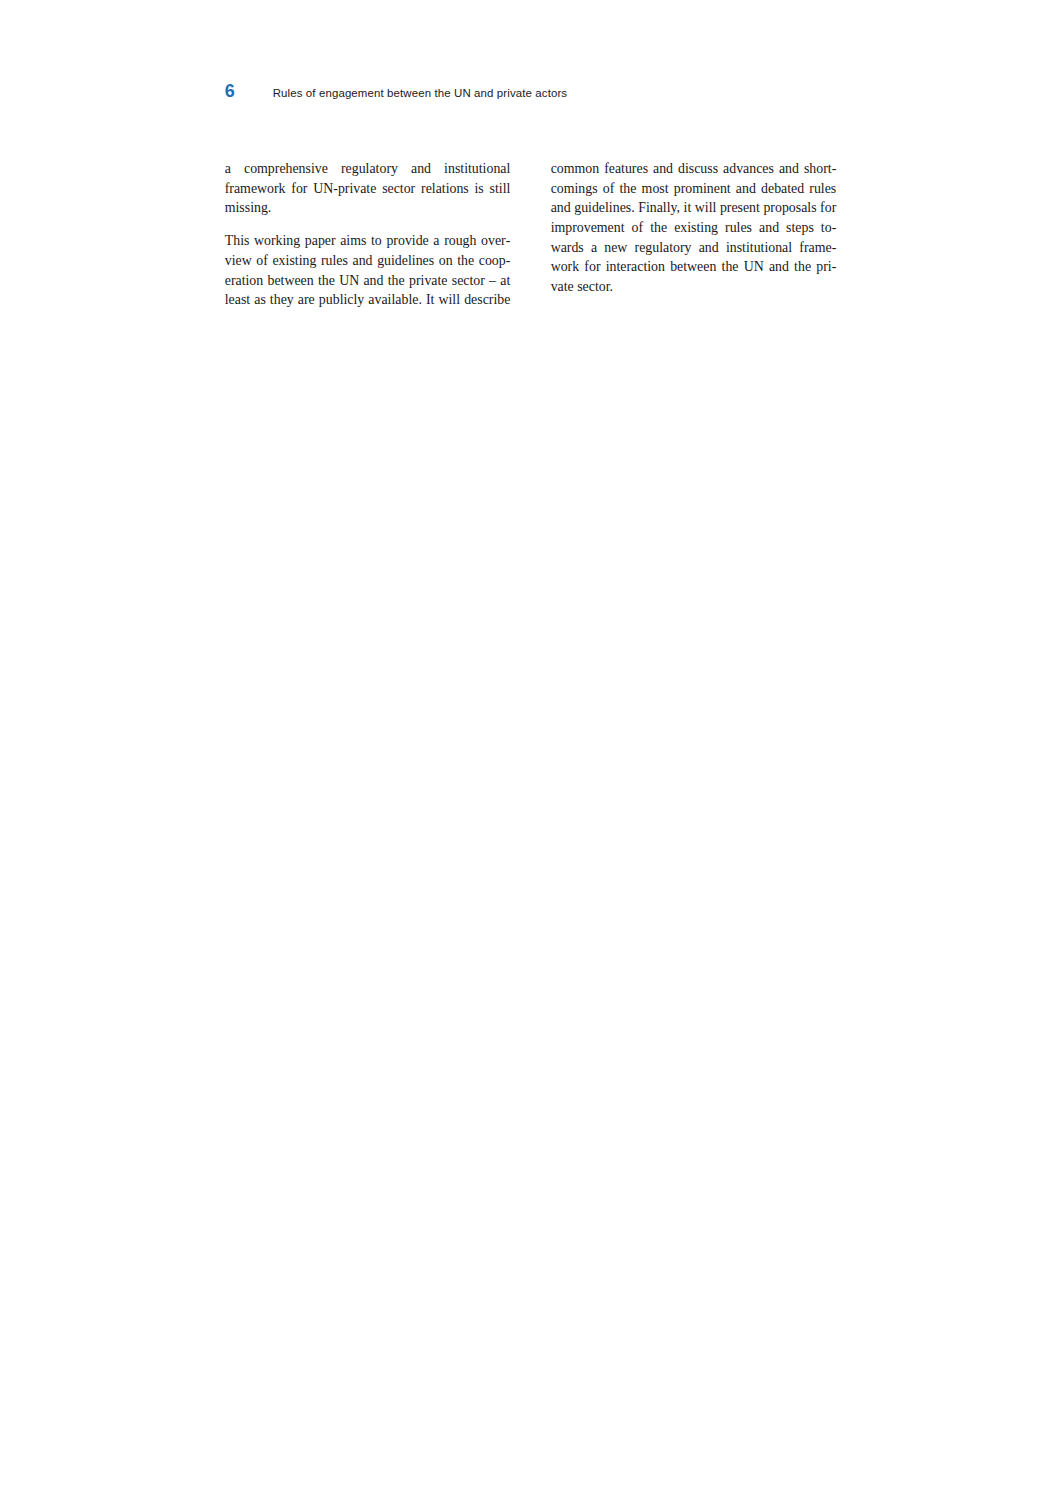6 Rules of engagement between the UN and private actors
a comprehensive regulatory and institutional framework for UN-private sector relations is still missing.
This working paper aims to provide a rough overview of existing rules and guidelines on the cooperation between the UN and the private sector – at least as they are publicly available. It will describe common features and discuss advances and shortcomings of the most prominent and debated rules and guidelines. Finally, it will present proposals for improvement of the existing rules and steps towards a new regulatory and institutional framework for interaction between the UN and the private sector.